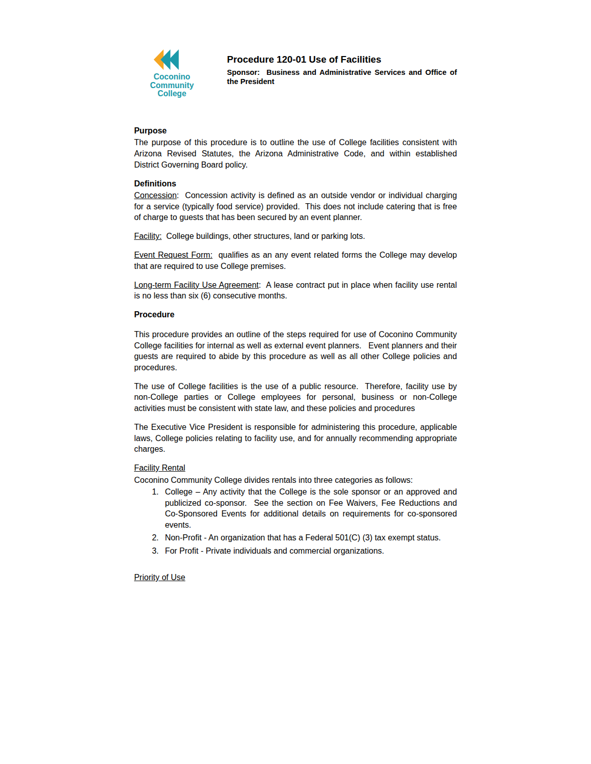Coconino Community College
Procedure 120-01 Use of Facilities
Sponsor: Business and Administrative Services and Office of the President
Purpose
The purpose of this procedure is to outline the use of College facilities consistent with Arizona Revised Statutes, the Arizona Administrative Code, and within established District Governing Board policy.
Definitions
Concession: Concession activity is defined as an outside vendor or individual charging for a service (typically food service) provided. This does not include catering that is free of charge to guests that has been secured by an event planner.
Facility: College buildings, other structures, land or parking lots.
Event Request Form: qualifies as an any event related forms the College may develop that are required to use College premises.
Long-term Facility Use Agreement: A lease contract put in place when facility use rental is no less than six (6) consecutive months.
Procedure
This procedure provides an outline of the steps required for use of Coconino Community College facilities for internal as well as external event planners. Event planners and their guests are required to abide by this procedure as well as all other College policies and procedures.
The use of College facilities is the use of a public resource. Therefore, facility use by non-College parties or College employees for personal, business or non-College activities must be consistent with state law, and these policies and procedures
The Executive Vice President is responsible for administering this procedure, applicable laws, College policies relating to facility use, and for annually recommending appropriate charges.
Facility Rental
Coconino Community College divides rentals into three categories as follows:
College – Any activity that the College is the sole sponsor or an approved and publicized co-sponsor. See the section on Fee Waivers, Fee Reductions and Co-Sponsored Events for additional details on requirements for co-sponsored events.
Non-Profit - An organization that has a Federal 501(C) (3) tax exempt status.
For Profit - Private individuals and commercial organizations.
Priority of Use